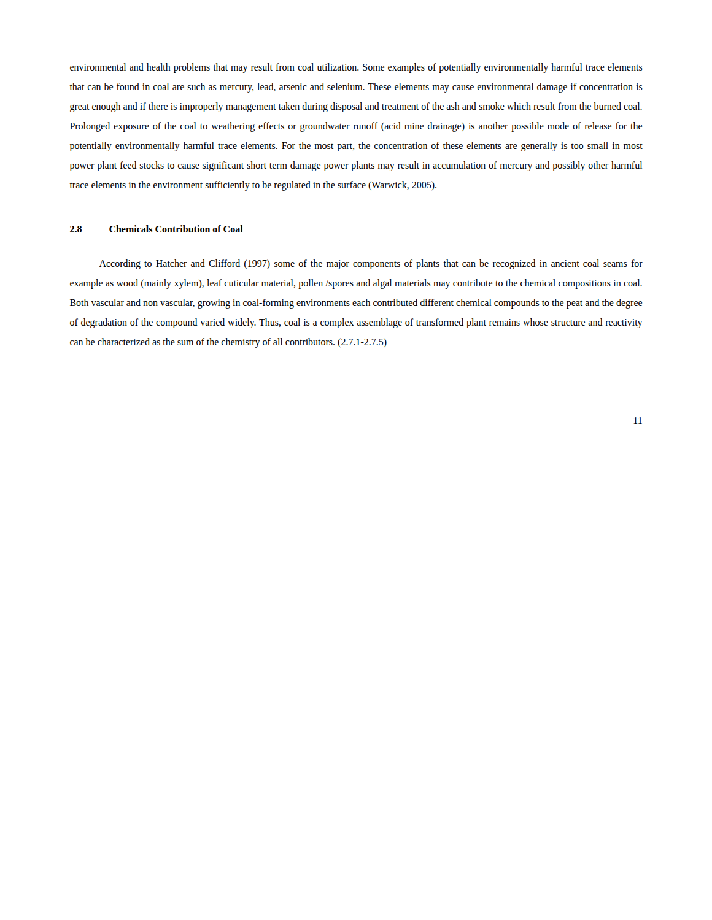environmental and health problems that may result from coal utilization. Some examples of potentially environmentally harmful trace elements that can be found in coal are such as mercury, lead, arsenic and selenium. These elements may cause environmental damage if concentration is great enough and if there is improperly management taken during disposal and treatment of the ash and smoke which result from the burned coal. Prolonged exposure of the coal to weathering effects or groundwater runoff (acid mine drainage) is another possible mode of release for the potentially environmentally harmful trace elements. For the most part, the concentration of these elements are generally is too small in most power plant feed stocks to cause significant short term damage power plants may result in accumulation of mercury and possibly other harmful trace elements in the environment sufficiently to be regulated in the surface (Warwick, 2005).
2.8 Chemicals Contribution of Coal
According to Hatcher and Clifford (1997) some of the major components of plants that can be recognized in ancient coal seams for example as wood (mainly xylem), leaf cuticular material, pollen /spores and algal materials may contribute to the chemical compositions in coal. Both vascular and non vascular, growing in coal-forming environments each contributed different chemical compounds to the peat and the degree of degradation of the compound varied widely. Thus, coal is a complex assemblage of transformed plant remains whose structure and reactivity can be characterized as the sum of the chemistry of all contributors. (2.7.1-2.7.5)
11